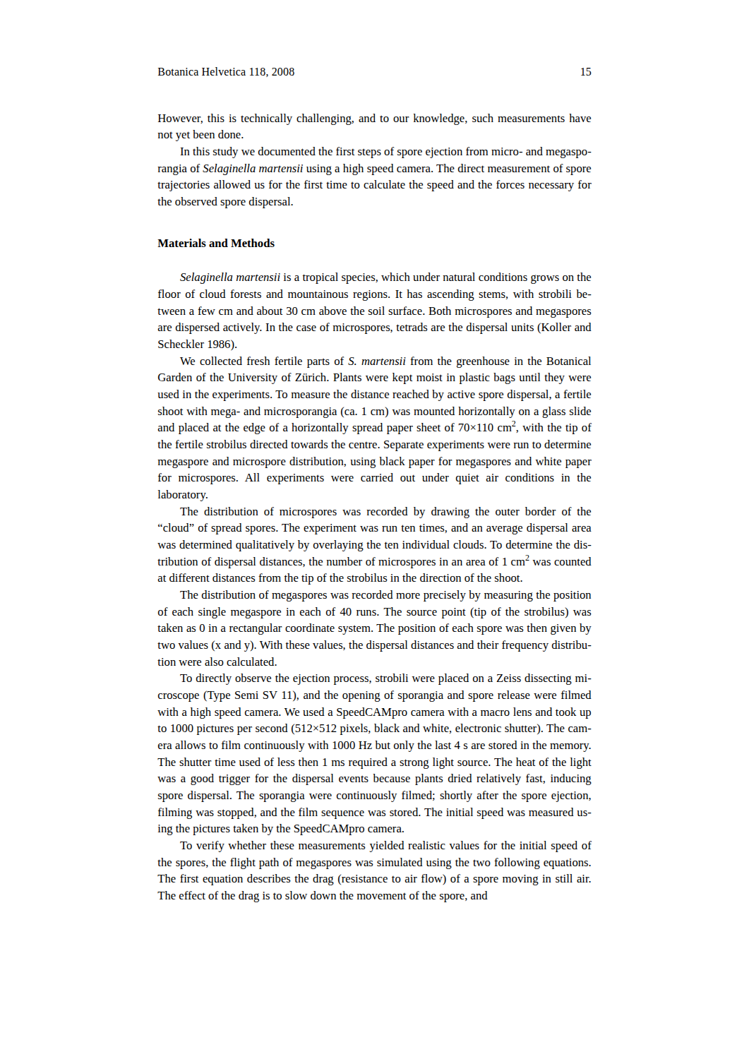Botanica Helvetica 118, 2008 15
However, this is technically challenging, and to our knowledge, such measurements have not yet been done.
In this study we documented the first steps of spore ejection from micro- and megasporangia of Selaginella martensii using a high speed camera. The direct measurement of spore trajectories allowed us for the first time to calculate the speed and the forces necessary for the observed spore dispersal.
Materials and Methods
Selaginella martensii is a tropical species, which under natural conditions grows on the floor of cloud forests and mountainous regions. It has ascending stems, with strobili between a few cm and about 30 cm above the soil surface. Both microspores and megaspores are dispersed actively. In the case of microspores, tetrads are the dispersal units (Koller and Scheckler 1986).
We collected fresh fertile parts of S. martensii from the greenhouse in the Botanical Garden of the University of Zürich. Plants were kept moist in plastic bags until they were used in the experiments. To measure the distance reached by active spore dispersal, a fertile shoot with mega- and microsporangia (ca. 1 cm) was mounted horizontally on a glass slide and placed at the edge of a horizontally spread paper sheet of 70×110 cm2, with the tip of the fertile strobilus directed towards the centre. Separate experiments were run to determine megaspore and microspore distribution, using black paper for megaspores and white paper for microspores. All experiments were carried out under quiet air conditions in the laboratory.
The distribution of microspores was recorded by drawing the outer border of the “cloud” of spread spores. The experiment was run ten times, and an average dispersal area was determined qualitatively by overlaying the ten individual clouds. To determine the distribution of dispersal distances, the number of microspores in an area of 1 cm2 was counted at different distances from the tip of the strobilus in the direction of the shoot.
The distribution of megaspores was recorded more precisely by measuring the position of each single megaspore in each of 40 runs. The source point (tip of the strobilus) was taken as 0 in a rectangular coordinate system. The position of each spore was then given by two values (x and y). With these values, the dispersal distances and their frequency distribution were also calculated.
To directly observe the ejection process, strobili were placed on a Zeiss dissecting microscope (Type Semi SV 11), and the opening of sporangia and spore release were filmed with a high speed camera. We used a SpeedCAMpro camera with a macro lens and took up to 1000 pictures per second (512×512 pixels, black and white, electronic shutter). The camera allows to film continuously with 1000 Hz but only the last 4 s are stored in the memory. The shutter time used of less then 1 ms required a strong light source. The heat of the light was a good trigger for the dispersal events because plants dried relatively fast, inducing spore dispersal. The sporangia were continuously filmed; shortly after the spore ejection, filming was stopped, and the film sequence was stored. The initial speed was measured using the pictures taken by the SpeedCAMpro camera.
To verify whether these measurements yielded realistic values for the initial speed of the spores, the flight path of megaspores was simulated using the two following equations. The first equation describes the drag (resistance to air flow) of a spore moving in still air. The effect of the drag is to slow down the movement of the spore, and